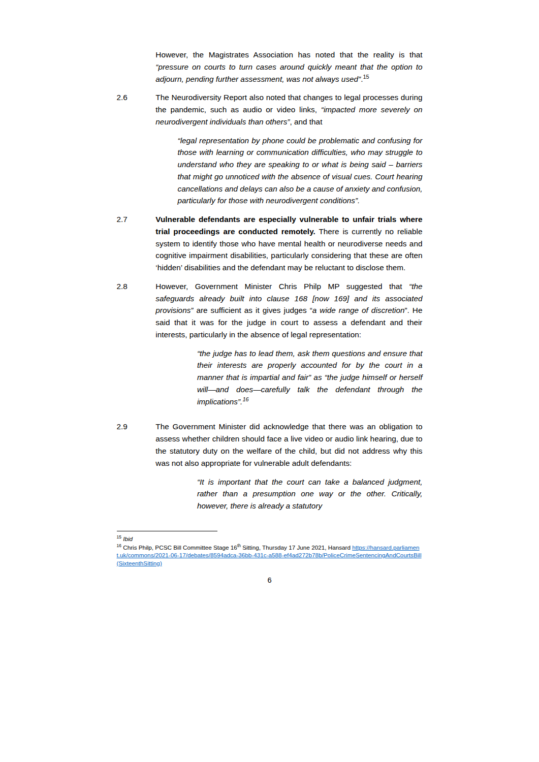However, the Magistrates Association has noted that the reality is that “pressure on courts to turn cases around quickly meant that the option to adjourn, pending further assessment, was not always used”.15
2.6
The Neurodiversity Report also noted that changes to legal processes during the pandemic, such as audio or video links, “impacted more severely on neurodivergent individuals than others”, and that
“legal representation by phone could be problematic and confusing for those with learning or communication difficulties, who may struggle to understand who they are speaking to or what is being said – barriers that might go unnoticed with the absence of visual cues. Court hearing cancellations and delays can also be a cause of anxiety and confusion, particularly for those with neurodivergent conditions”.
2.7
Vulnerable defendants are especially vulnerable to unfair trials where trial proceedings are conducted remotely. There is currently no reliable system to identify those who have mental health or neurodiverse needs and cognitive impairment disabilities, particularly considering that these are often ‘hidden’ disabilities and the defendant may be reluctant to disclose them.
2.8
However, Government Minister Chris Philp MP suggested that “the safeguards already built into clause 168 [now 169] and its associated provisions” are sufficient as it gives judges “a wide range of discretion”. He said that it was for the judge in court to assess a defendant and their interests, particularly in the absence of legal representation:
“the judge has to lead them, ask them questions and ensure that their interests are properly accounted for by the court in a manner that is impartial and fair” as “the judge himself or herself will—and does—carefully talk the defendant through the implications”.16
2.9
The Government Minister did acknowledge that there was an obligation to assess whether children should face a live video or audio link hearing, due to the statutory duty on the welfare of the child, but did not address why this was not also appropriate for vulnerable adult defendants:
“It is important that the court can take a balanced judgment, rather than a presumption one way or the other. Critically, however, there is already a statutory
15 Ibid
16 Chris Philp, PCSC Bill Committee Stage 16th Sitting, Thursday 17 June 2021, Hansard https://hansard.parliament.uk/commons/2021-06-17/debates/8594adca-36bb-431c-a588-ef4ad272b78b/PoliceCrimeSentencingAndCourtsBill(SixteenthSitting)
6